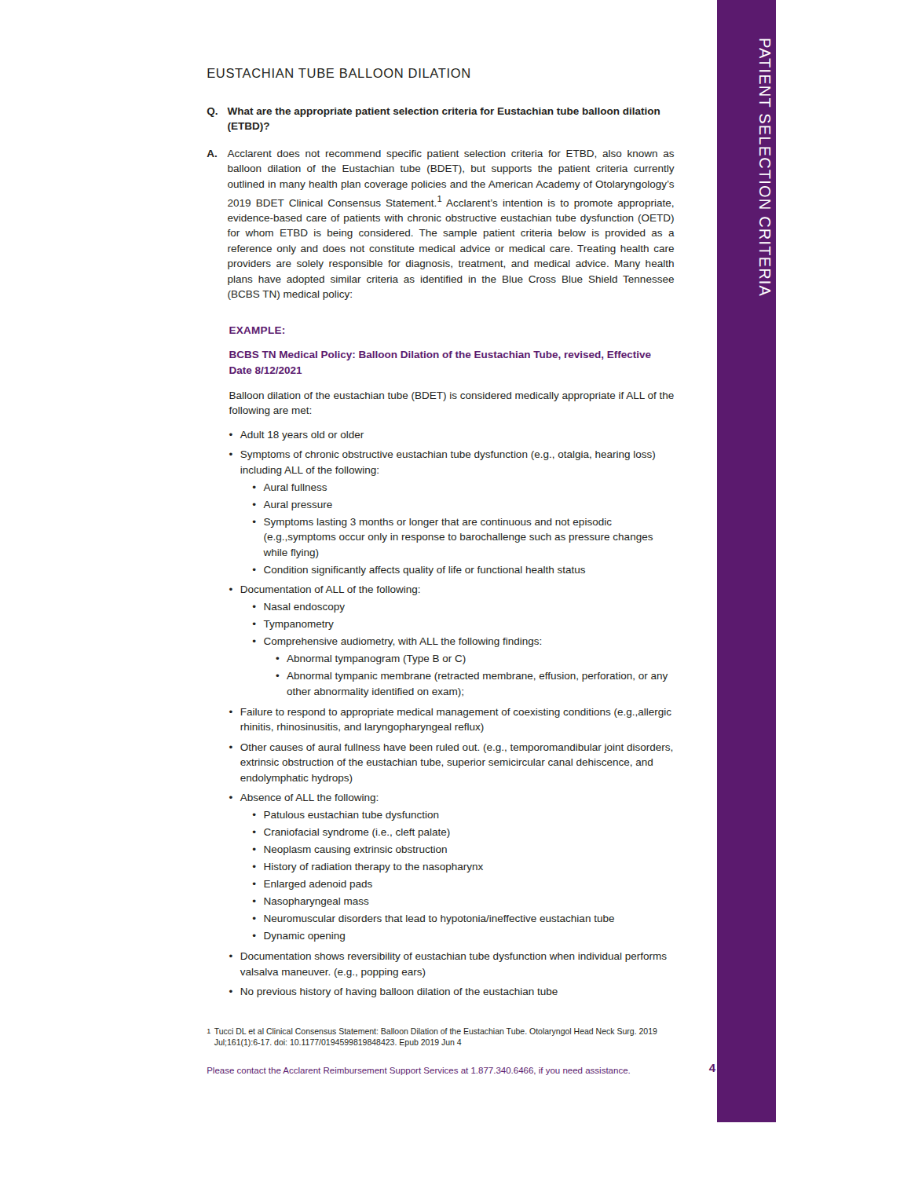Patient Selection Criteria
Eustachian Tube Balloon Dilation
Q.
What are the appropriate patient selection criteria for Eustachian tube balloon dilation (ETBD)?
A.
Acclarent does not recommend specific patient selection criteria for ETBD, also known as balloon dilation of the Eustachian tube (BDET), but supports the patient criteria currently outlined in many health plan coverage policies and the American Academy of Otolaryngology’s 2019 BDET Clinical Consensus Statement.1 Acclarent’s intention is to promote appropriate, evidence-based care of patients with chronic obstructive eustachian tube dysfunction (OETD) for whom ETBD is being considered. The sample patient criteria below is provided as a reference only and does not constitute medical advice or medical care. Treating health care providers are solely responsible for diagnosis, treatment, and medical advice. Many health plans have adopted similar criteria as identified in the Blue Cross Blue Shield Tennessee (BCBS TN) medical policy:
EXAMPLE:
BCBS TN Medical Policy: Balloon Dilation of the Eustachian Tube, revised, Effective Date 8/12/2021
Balloon dilation of the eustachian tube (BDET) is considered medically appropriate if ALL of the following are met:
Adult 18 years old or older
Symptoms of chronic obstructive eustachian tube dysfunction (e.g., otalgia, hearing loss) including ALL of the following:
Aural fullness
Aural pressure
Symptoms lasting 3 months or longer that are continuous and not episodic (e.g.,symptoms occur only in response to barochallenge such as pressure changes while flying)
Condition significantly affects quality of life or functional health status
Documentation of ALL of the following:
Nasal endoscopy
Tympanometry
Comprehensive audiometry, with ALL the following findings:
Abnormal tympanogram (Type B or C)
Abnormal tympanic membrane (retracted membrane, effusion, perforation, or any other abnormality identified on exam);
Failure to respond to appropriate medical management of coexisting conditions (e.g.,allergic rhinitis, rhinosinusitis, and laryngopharyngeal reflux)
Other causes of aural fullness have been ruled out. (e.g., temporomandibular joint disorders, extrinsic obstruction of the eustachian tube, superior semicircular canal dehiscence, and endolymphatic hydrops)
Absence of ALL the following:
Patulous eustachian tube dysfunction
Craniofacial syndrome (i.e., cleft palate)
Neoplasm causing extrinsic obstruction
History of radiation therapy to the nasopharynx
Enlarged adenoid pads
Nasopharyngeal mass
Neuromuscular disorders that lead to hypotonia/ineffective eustachian tube
Dynamic opening
Documentation shows reversibility of eustachian tube dysfunction when individual performs valsalva maneuver. (e.g., popping ears)
No previous history of having balloon dilation of the eustachian tube
1 Tucci DL et al Clinical Consensus Statement: Balloon Dilation of the Eustachian Tube. Otolaryngol Head Neck Surg. 2019 Jul;161(1):6-17. doi: 10.1177/0194599819848423. Epub 2019 Jun 4
Please contact the Acclarent Reimbursement Support Services at 1.877.340.6466, if you need assistance.
4